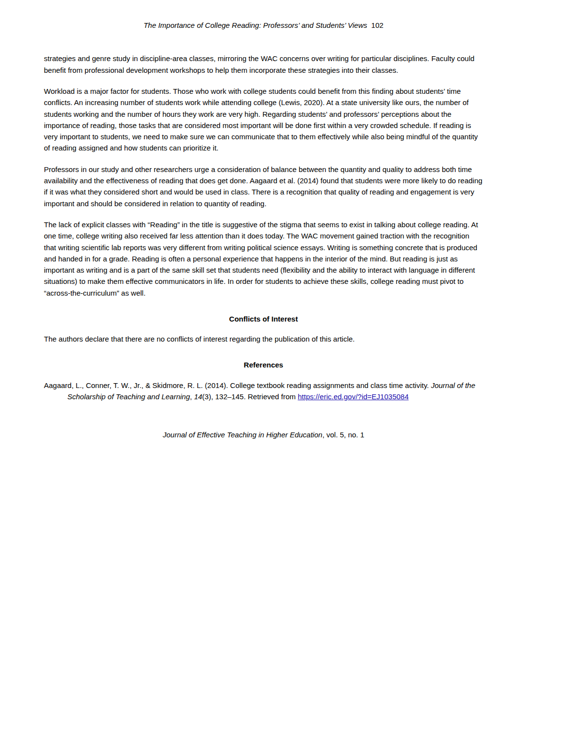The Importance of College Reading: Professors’ and Students’ Views 102
strategies and genre study in discipline-area classes, mirroring the WAC concerns over writing for particular disciplines. Faculty could benefit from professional development workshops to help them incorporate these strategies into their classes.
Workload is a major factor for students. Those who work with college students could benefit from this finding about students’ time conflicts. An increasing number of students work while attending college (Lewis, 2020). At a state university like ours, the number of students working and the number of hours they work are very high. Regarding students’ and professors’ perceptions about the importance of reading, those tasks that are considered most important will be done first within a very crowded schedule. If reading is very important to students, we need to make sure we can communicate that to them effectively while also being mindful of the quantity of reading assigned and how students can prioritize it.
Professors in our study and other researchers urge a consideration of balance between the quantity and quality to address both time availability and the effectiveness of reading that does get done. Aagaard et al. (2014) found that students were more likely to do reading if it was what they considered short and would be used in class. There is a recognition that quality of reading and engagement is very important and should be considered in relation to quantity of reading.
The lack of explicit classes with “Reading” in the title is suggestive of the stigma that seems to exist in talking about college reading. At one time, college writing also received far less attention than it does today. The WAC movement gained traction with the recognition that writing scientific lab reports was very different from writing political science essays. Writing is something concrete that is produced and handed in for a grade. Reading is often a personal experience that happens in the interior of the mind. But reading is just as important as writing and is a part of the same skill set that students need (flexibility and the ability to interact with language in different situations) to make them effective communicators in life. In order for students to achieve these skills, college reading must pivot to “across-the-curriculum” as well.
Conflicts of Interest
The authors declare that there are no conflicts of interest regarding the publication of this article.
References
Aagaard, L., Conner, T. W., Jr., & Skidmore, R. L. (2014). College textbook reading assignments and class time activity. Journal of the Scholarship of Teaching and Learning, 14(3), 132–145. Retrieved from https://eric.ed.gov/?id=EJ1035084
Journal of Effective Teaching in Higher Education, vol. 5, no. 1